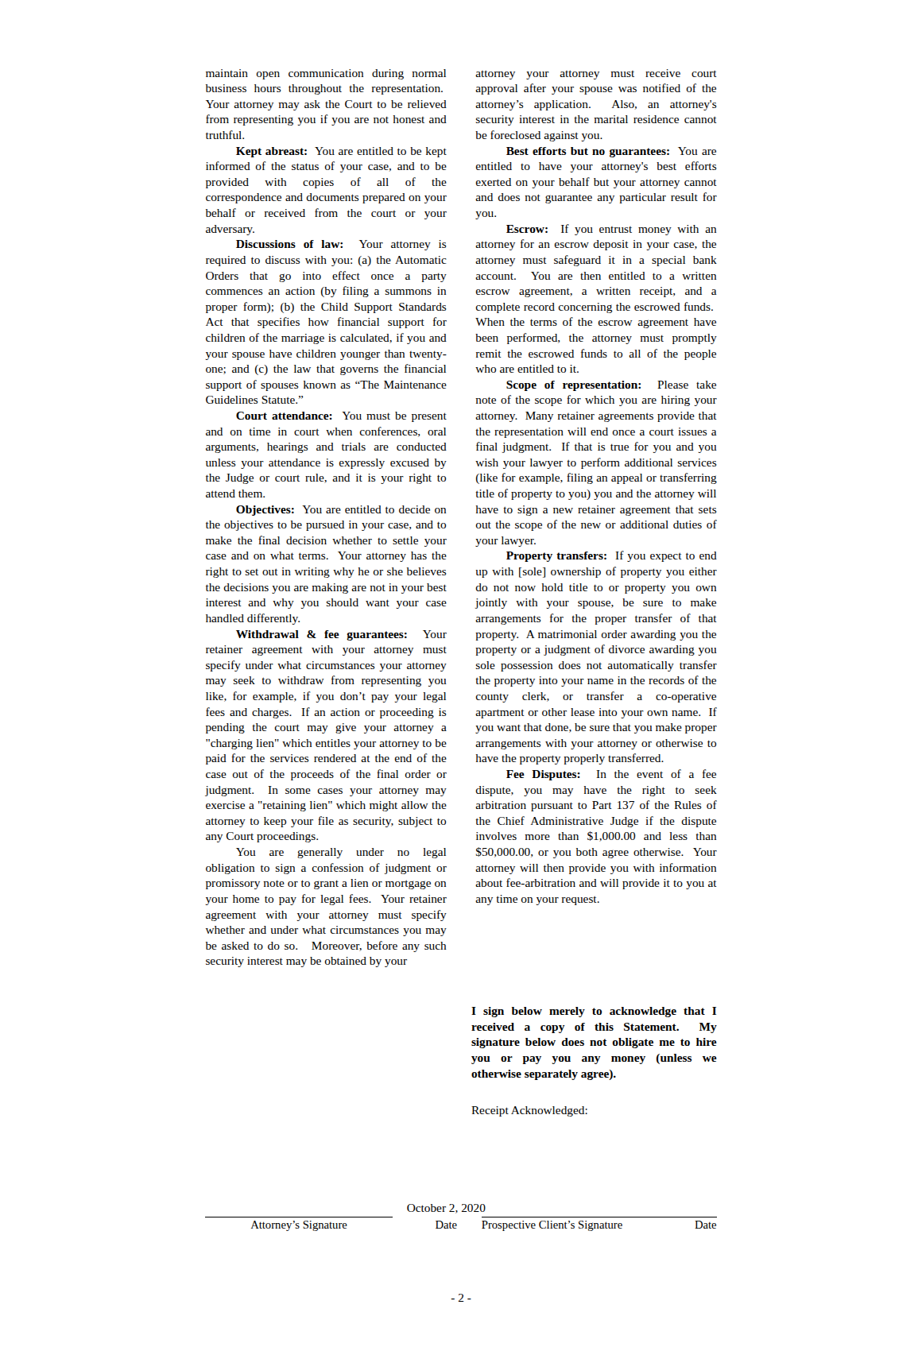maintain open communication during normal business hours throughout the representation. Your attorney may ask the Court to be relieved from representing you if you are not honest and truthful.
Kept abreast: You are entitled to be kept informed of the status of your case, and to be provided with copies of all of the correspondence and documents prepared on your behalf or received from the court or your adversary.
Discussions of law: Your attorney is required to discuss with you: (a) the Automatic Orders that go into effect once a party commences an action (by filing a summons in proper form); (b) the Child Support Standards Act that specifies how financial support for children of the marriage is calculated, if you and your spouse have children younger than twenty-one; and (c) the law that governs the financial support of spouses known as “The Maintenance Guidelines Statute.”
Court attendance: You must be present and on time in court when conferences, oral arguments, hearings and trials are conducted unless your attendance is expressly excused by the Judge or court rule, and it is your right to attend them.
Objectives: You are entitled to decide on the objectives to be pursued in your case, and to make the final decision whether to settle your case and on what terms. Your attorney has the right to set out in writing why he or she believes the decisions you are making are not in your best interest and why you should want your case handled differently.
Withdrawal & fee guarantees: Your retainer agreement with your attorney must specify under what circumstances your attorney may seek to withdraw from representing you like, for example, if you don’t pay your legal fees and charges. If an action or proceeding is pending the court may give your attorney a "charging lien" which entitles your attorney to be paid for the services rendered at the end of the case out of the proceeds of the final order or judgment. In some cases your attorney may exercise a "retaining lien" which might allow the attorney to keep your file as security, subject to any Court proceedings.
You are generally under no legal obligation to sign a confession of judgment or promissory note or to grant a lien or mortgage on your home to pay for legal fees. Your retainer agreement with your attorney must specify whether and under what circumstances you may be asked to do so. Moreover, before any such security interest may be obtained by your
attorney your attorney must receive court approval after your spouse was notified of the attorney’s application. Also, an attorney's security interest in the marital residence cannot be foreclosed against you.
Best efforts but no guarantees: You are entitled to have your attorney's best efforts exerted on your behalf but your attorney cannot and does not guarantee any particular result for you.
Escrow: If you entrust money with an attorney for an escrow deposit in your case, the attorney must safeguard it in a special bank account. You are then entitled to a written escrow agreement, a written receipt, and a complete record concerning the escrowed funds. When the terms of the escrow agreement have been performed, the attorney must promptly remit the escrowed funds to all of the people who are entitled to it.
Scope of representation: Please take note of the scope for which you are hiring your attorney. Many retainer agreements provide that the representation will end once a court issues a final judgment. If that is true for you and you wish your lawyer to perform additional services (like for example, filing an appeal or transferring title of property to you) you and the attorney will have to sign a new retainer agreement that sets out the scope of the new or additional duties of your lawyer.
Property transfers: If you expect to end up with [sole] ownership of property you either do not now hold title to or property you own jointly with your spouse, be sure to make arrangements for the proper transfer of that property. A matrimonial order awarding you the property or a judgment of divorce awarding you sole possession does not automatically transfer the property into your name in the records of the county clerk, or transfer a co-operative apartment or other lease into your own name. If you want that done, be sure that you make proper arrangements with your attorney or otherwise to have the property properly transferred.
Fee Disputes: In the event of a fee dispute, you may have the right to seek arbitration pursuant to Part 137 of the Rules of the Chief Administrative Judge if the dispute involves more than $1,000.00 and less than $50,000.00, or you both agree otherwise. Your attorney will then provide you with information about fee-arbitration and will provide it to you at any time on your request.
I sign below merely to acknowledge that I received a copy of this Statement. My signature below does not obligate me to hire you or pay you any money (unless we otherwise separately agree).
Receipt Acknowledged:
October 2, 2020
Attorney’s Signature
Date
Prospective Client’s Signature Date
- 2 -